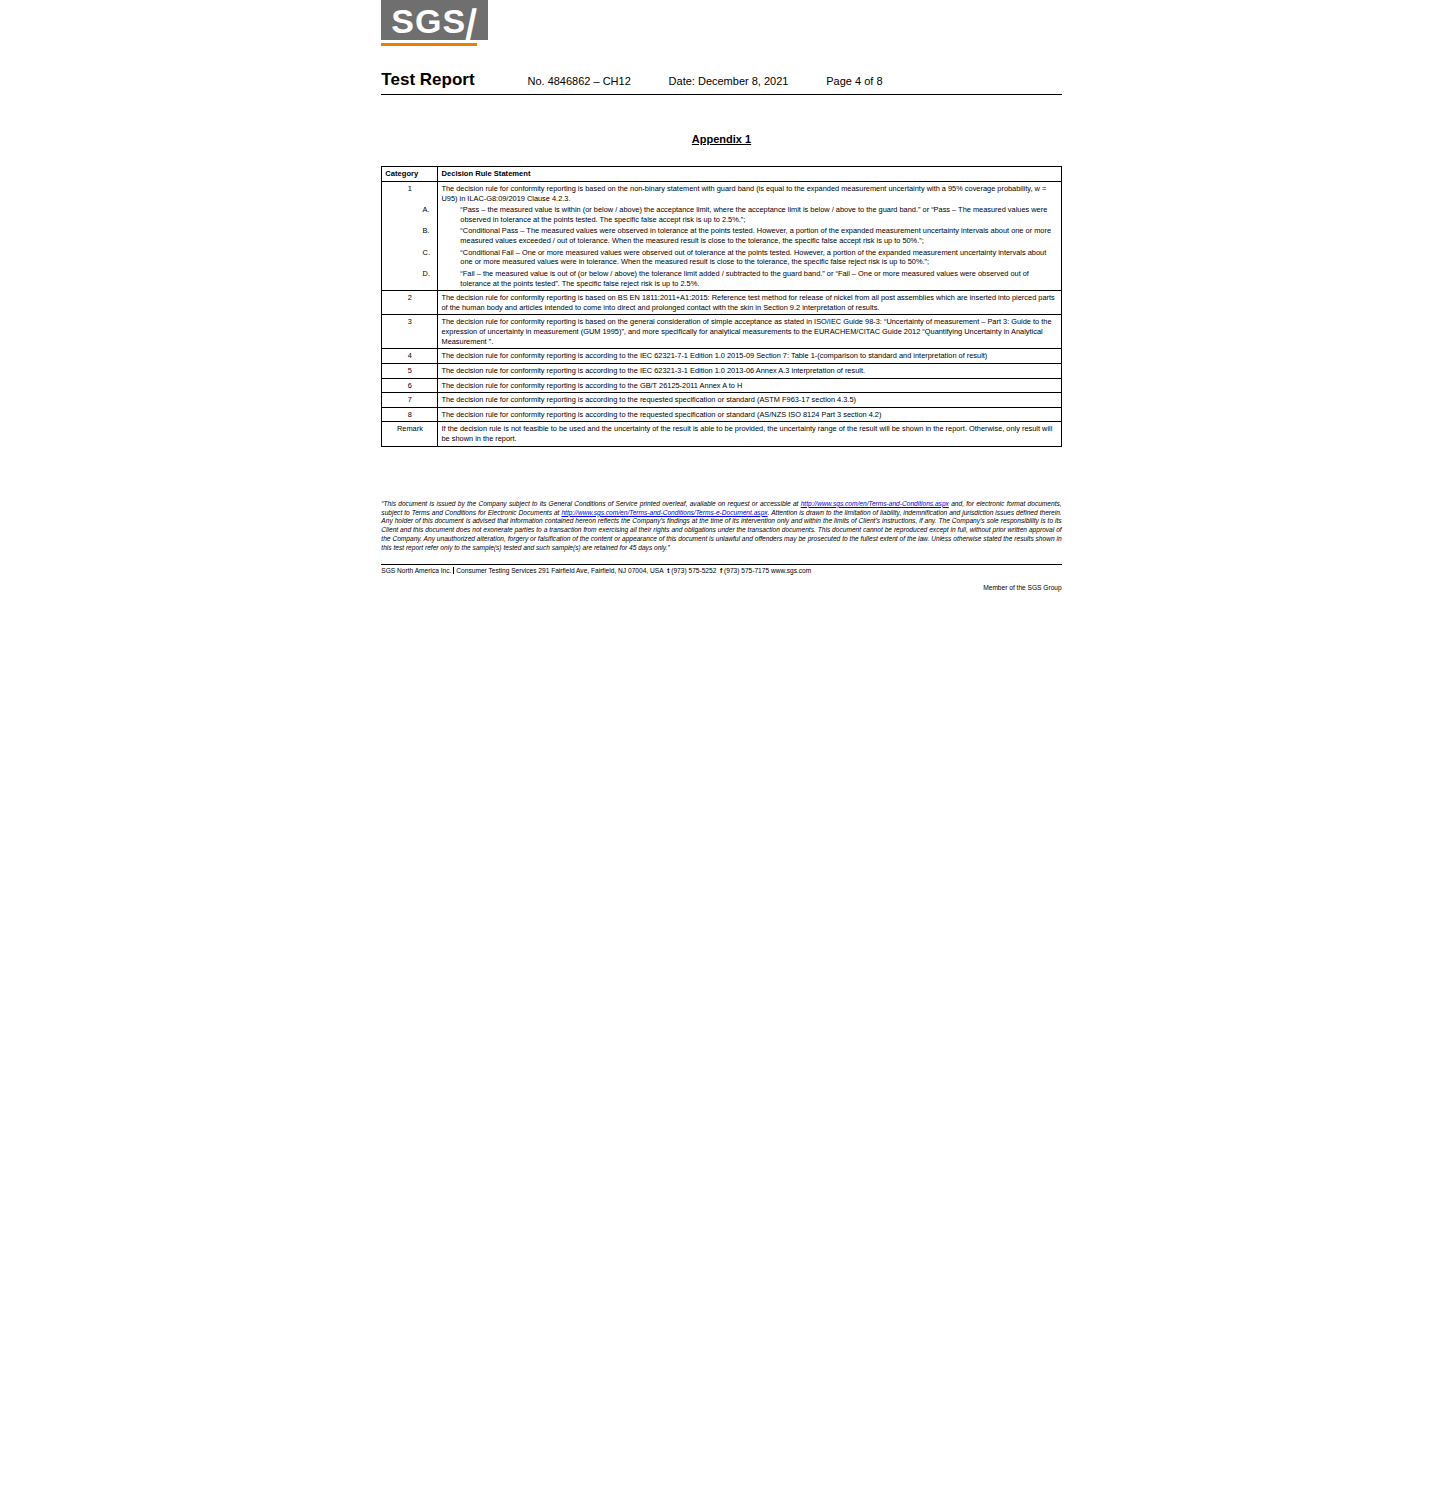SGS|
Test Report
No. 4846862 – CH12 Date: December 8, 2021 Page 4 of 8
Appendix 1
| Category | Decision Rule Statement |
| --- | --- |
| 1 | The decision rule for conformity reporting is based on the non-binary statement with guard band (is equal to the expanded measurement uncertainty with a 95% coverage probability, w = U95) in ILAC-G8:09/2019 Clause 4.2.3. A. “Pass – the measured value is within (or below / above) the acceptance limit, where the acceptance limit is below / above to the guard band.” or “Pass – The measured values were observed in tolerance at the points tested. The specific false accept risk is up to 2.5%.”; B. “Conditional Pass – The measured values were observed in tolerance at the points tested. However, a portion of the expanded measurement uncertainty intervals about one or more measured values exceeded / out of tolerance. When the measured result is close to the tolerance, the specific false accept risk is up to 50%.”; C. “Conditional Fail – One or more measured values were observed out of tolerance at the points tested. However, a portion of the expanded measurement uncertainty intervals about one or more measured values were in tolerance. When the measured result is close to the tolerance, the specific false reject risk is up to 50%.”; D. “Fail – the measured value is out of (or below / above) the tolerance limit added / subtracted to the guard band.” or “Fail – One or more measured values were observed out of tolerance at the points tested”. The specific false reject risk is up to 2.5%. |
| 2 | The decision rule for conformity reporting is based on BS EN 1811:2011+A1:2015: Reference test method for release of nickel from all post assemblies which are inserted into pierced parts of the human body and articles intended to come into direct and prolonged contact with the skin in Section 9.2 interpretation of results. |
| 3 | The decision rule for conformity reporting is based on the general consideration of simple acceptance as stated in ISO/IEC Guide 98-3: “Uncertainty of measurement – Part 3: Guide to the expression of uncertainty in measurement (GUM 1995)”, and more specifically for analytical measurements to the EURACHEM/CITAC Guide 2012 “Quantifying Uncertainty in Analytical Measurement ”. |
| 4 | The decision rule for conformity reporting is according to the IEC 62321-7-1 Edition 1.0 2015-09 Section 7: Table 1-(comparison to standard and interpretation of result) |
| 5 | The decision rule for conformity reporting is according to the IEC 62321-3-1 Edition 1.0 2013-06 Annex A.3 interpretation of result. |
| 6 | The decision rule for conformity reporting is according to the GB/T 26125-2011 Annex A to H |
| 7 | The decision rule for conformity reporting is according to the requested specification or standard (ASTM F963-17 section 4.3.5) |
| 8 | The decision rule for conformity reporting is according to the requested specification or standard (AS/NZS ISO 8124 Part 3 section 4.2) |
| Remark | If the decision rule is not feasible to be used and the uncertainty of the result is able to be provided, the uncertainty range of the result will be shown in the report. Otherwise, only result will be shown in the report. |
“This document is issued by the Company subject to its General Conditions of Service printed overleaf, available on request or accessible at http://www.sgs.com/en/Terms-and-Conditions.aspx and, for electronic format documents, subject to Terms and Conditions for Electronic Documents at http://www.sgs.com/en/Terms-and-Conditions/Terms-e-Document.aspx. Attention is drawn to the limitation of liability, indemnification and jurisdiction issues defined therein. Any holder of this document is advised that information contained hereon reflects the Company’s findings at the time of its intervention only and within the limits of Client’s instructions, if any. The Company’s sole responsibility is to its Client and this document does not exonerate parties to a transaction from exercising all their rights and obligations under the transaction documents. This document cannot be reproduced except in full, without prior written approval of the Company. Any unauthorized alteration, forgery or falsification of the content or appearance of this document is unlawful and offenders may be prosecuted to the fullest extent of the law. Unless otherwise stated the results shown in this test report refer only to the sample(s) tested and such sample(s) are retained for 45 days only.”
SGS North America Inc. Consumer Testing Services 291 Fairfield Ave, Fairfield, NJ 07004, USA t (973) 575-5252 f (973) 575-7175 www.sgs.com
Member of the SGS Group